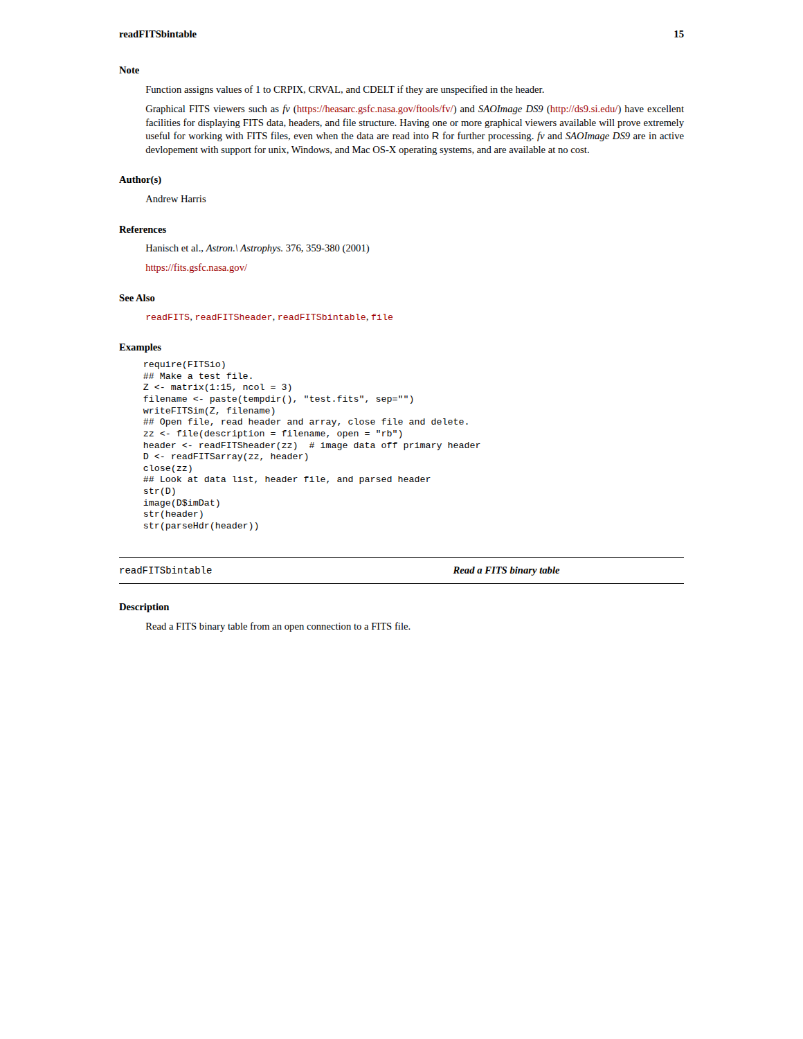readFITSbintable 15
Note
Function assigns values of 1 to CRPIX, CRVAL, and CDELT if they are unspecified in the header.
Graphical FITS viewers such as fv (https://heasarc.gsfc.nasa.gov/ftools/fv/) and SAOImage DS9 (http://ds9.si.edu/) have excellent facilities for displaying FITS data, headers, and file structure. Having one or more graphical viewers available will prove extremely useful for working with FITS files, even when the data are read into R for further processing. fv and SAOImage DS9 are in active devlopement with support for unix, Windows, and Mac OS-X operating systems, and are available at no cost.
Author(s)
Andrew Harris
References
Hanisch et al., Astron.\ Astrophys. 376, 359-380 (2001)
https://fits.gsfc.nasa.gov/
See Also
readFITS, readFITSheader, readFITSbintable, file
Examples
require(FITSio)
## Make a test file.
Z <- matrix(1:15, ncol = 3)
filename <- paste(tempdir(), "test.fits", sep="")
writeFITSim(Z, filename)
## Open file, read header and array, close file and delete.
zz <- file(description = filename, open = "rb")
header <- readFITSheader(zz)  # image data off primary header
D <- readFITSarray(zz, header)
close(zz)
## Look at data list, header file, and parsed header
str(D)
image(D$imDat)
str(header)
str(parseHdr(header))
readFITSbintable Read a FITS binary table
Description
Read a FITS binary table from an open connection to a FITS file.